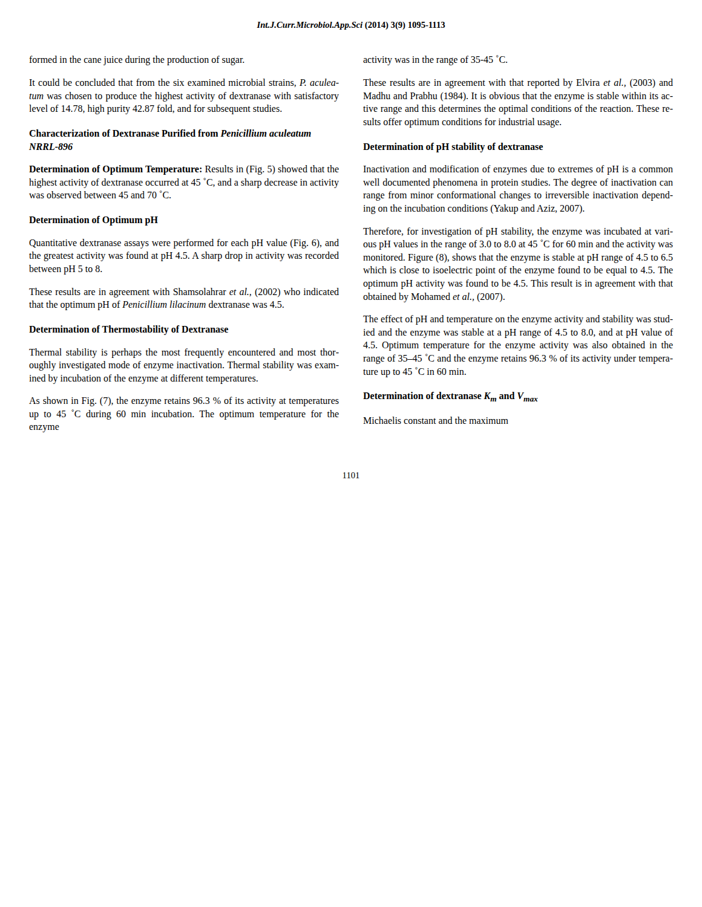Int.J.Curr.Microbiol.App.Sci (2014) 3(9) 1095-1113
formed in the cane juice during the production of sugar.
It could be concluded that from the six examined microbial strains, P. aculeatum was chosen to produce the highest activity of dextranase with satisfactory level of 14.78, high purity 42.87 fold, and for subsequent studies.
Characterization of Dextranase Purified from Penicillium aculeatum NRRL-896
Determination of Optimum Temperature: Results in (Fig. 5) showed that the highest activity of dextranase occurred at 45 ˚C, and a sharp decrease in activity was observed between 45 and 70 ˚C.
Determination of Optimum pH
Quantitative dextranase assays were performed for each pH value (Fig. 6), and the greatest activity was found at pH 4.5. A sharp drop in activity was recorded between pH 5 to 8.
These results are in agreement with Shamsolahrar et al., (2002) who indicated that the optimum pH of Penicillium lilacinum dextranase was 4.5.
Determination of Thermostability of Dextranase
Thermal stability is perhaps the most frequently encountered and most thoroughly investigated mode of enzyme inactivation. Thermal stability was examined by incubation of the enzyme at different temperatures.
As shown in Fig. (7), the enzyme retains 96.3 % of its activity at temperatures up to 45 ˚C during 60 min incubation. The optimum temperature for the enzyme
activity was in the range of 35-45 ˚C.
These results are in agreement with that reported by Elvira et al., (2003) and Madhu and Prabhu (1984). It is obvious that the enzyme is stable within its active range and this determines the optimal conditions of the reaction. These results offer optimum conditions for industrial usage.
Determination of pH stability of dextranase
Inactivation and modification of enzymes due to extremes of pH is a common well documented phenomena in protein studies. The degree of inactivation can range from minor conformational changes to irreversible inactivation depending on the incubation conditions (Yakup and Aziz, 2007).
Therefore, for investigation of pH stability, the enzyme was incubated at various pH values in the range of 3.0 to 8.0 at 45 ˚C for 60 min and the activity was monitored. Figure (8), shows that the enzyme is stable at pH range of 4.5 to 6.5 which is close to isoelectric point of the enzyme found to be equal to 4.5. The optimum pH activity was found to be 4.5. This result is in agreement with that obtained by Mohamed et al., (2007).
The effect of pH and temperature on the enzyme activity and stability was studied and the enzyme was stable at a pH range of 4.5 to 8.0, and at pH value of 4.5. Optimum temperature for the enzyme activity was also obtained in the range of 35–45 ˚C and the enzyme retains 96.3 % of its activity under temperature up to 45 ˚C in 60 min.
Determination of dextranase Km and Vmax
Michaelis constant and the maximum
1101